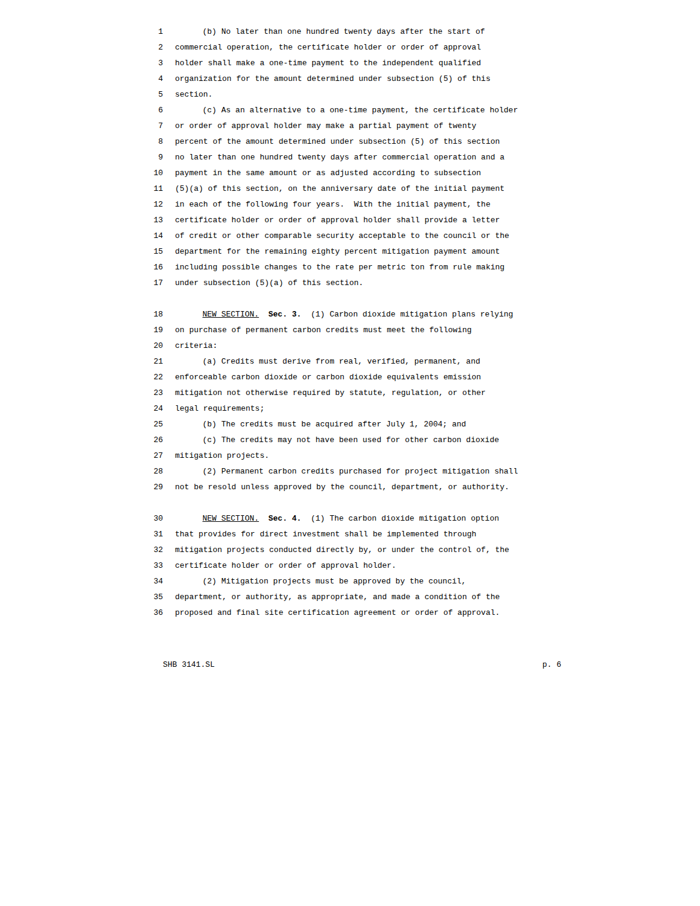1(b) No later than one hundred twenty days after the start of
2 commercial operation, the certificate holder or order of approval
3 holder shall make a one-time payment to the independent qualified
4 organization for the amount determined under subsection (5) of this
5 section.
6(c) As an alternative to a one-time payment, the certificate holder
7 or order of approval holder may make a partial payment of twenty
8 percent of the amount determined under subsection (5) of this section
9 no later than one hundred twenty days after commercial operation and a
10 payment in the same amount or as adjusted according to subsection
11(5)(a) of this section, on the anniversary date of the initial payment
12 in each of the following four years. With the initial payment, the
13 certificate holder or order of approval holder shall provide a letter
14 of credit or other comparable security acceptable to the council or the
15 department for the remaining eighty percent mitigation payment amount
16 including possible changes to the rate per metric ton from rule making
17 under subsection (5)(a) of this section.
18 NEW SECTION. Sec. 3. (1) Carbon dioxide mitigation plans relying
19 on purchase of permanent carbon credits must meet the following
20 criteria:
21(a) Credits must derive from real, verified, permanent, and
22 enforceable carbon dioxide or carbon dioxide equivalents emission
23 mitigation not otherwise required by statute, regulation, or other
24 legal requirements;
25(b) The credits must be acquired after July 1, 2004; and
26(c) The credits may not have been used for other carbon dioxide
27 mitigation projects.
28(2) Permanent carbon credits purchased for project mitigation shall
29 not be resold unless approved by the council, department, or authority.
30 NEW SECTION. Sec. 4. (1) The carbon dioxide mitigation option
31 that provides for direct investment shall be implemented through
32 mitigation projects conducted directly by, or under the control of, the
33 certificate holder or order of approval holder.
34(2) Mitigation projects must be approved by the council,
35 department, or authority, as appropriate, and made a condition of the
36 proposed and final site certification agreement or order of approval.
SHB 3141.SL p. 6